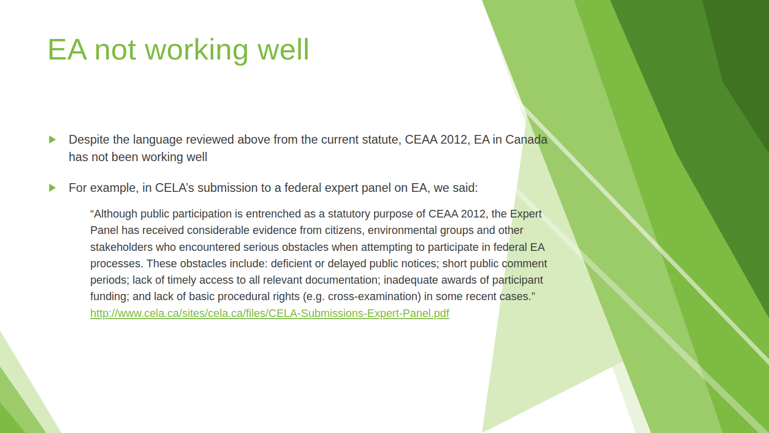EA not working well
Despite the language reviewed above from the current statute, CEAA 2012, EA in Canada has not been working well
For example, in CELA’s submission to a federal expert panel on EA, we said:
“Although public participation is entrenched as a statutory purpose of CEAA 2012, the Expert Panel has received considerable evidence from citizens, environmental groups and other stakeholders who encountered serious obstacles when attempting to participate in federal EA processes. These obstacles include: deficient or delayed public notices; short public comment periods; lack of timely access to all relevant documentation; inadequate awards of participant funding; and lack of basic procedural rights (e.g. cross-examination) in some recent cases.”
http://www.cela.ca/sites/cela.ca/files/CELA-Submissions-Expert-Panel.pdf